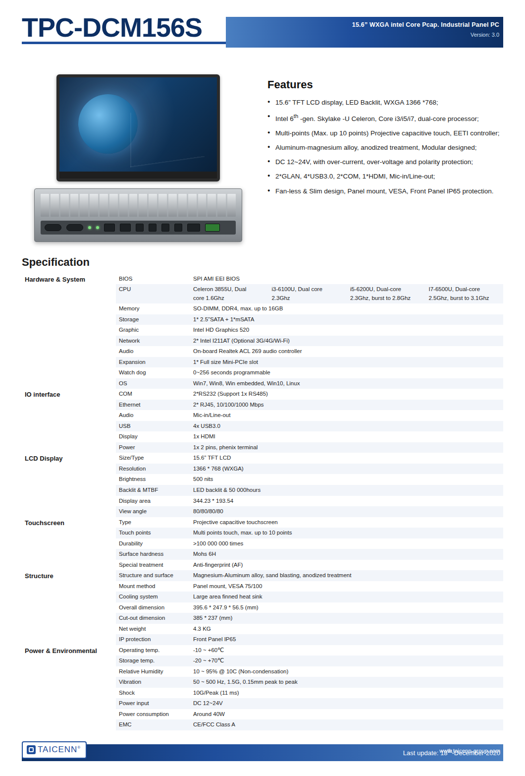15.6” WXGA intel Core Pcap. Industrial Panel PC
Version: 3.0
TPC-DCM156S
Features
15.6” TFT LCD display, LED Backlit, WXGA 1366 *768;
Intel 6th -gen. Skylake -U Celeron, Core i3/i5/i7, dual-core processor;
Multi-points (Max. up 10 points) Projective capacitive touch, EETI controller;
Aluminum-magnesium alloy, anodized treatment, Modular designed;
DC 12~24V, with over-current, over-voltage and polarity protection;
2*GLAN, 4*USB3.0, 2*COM, 1*HDMI, Mic-in/Line-out;
Fan-less & Slim design, Panel mount, VESA, Front Panel IP65 protection.
Specification
| Hardware & System | BIOS | SPI AMI EEI BIOS |
| CPU | Celeron 3855U, Dual i3-6100U, Dual core i5-6200U, Dual-core I7-6500U, Dual-core core 1.6Ghz 2.3Ghz 2.3Ghz, burst to 2.8Ghz 2.5Ghz, burst to 3.1Ghz |
| Memory | SO-DIMM, DDR4, max. up to 16GB |
| Storage | 1* 2.5”SATA + 1*mSATA |
| Graphic | Intel HD Graphics 520 |
| Network | 2* Intel I211AT (Optional 3G/4G/Wi-Fi) |
| Audio | On-board Realtek ACL 269 audio controller |
| Expansion | 1* Full size Mini-PCIe slot |
| Watch dog | 0~256 seconds programmable |
| OS | Win7, Win8, Win embedded, Win10, Linux |
| IO interface | COM | 2*RS232 (Support 1x RS485) |
| Ethernet | 2* RJ45, 10/100/1000 Mbps |
| Audio | Mic-in/Line-out |
| USB | 4x USB3.0 |
| Display | 1x HDMI |
| Power | 1x 2 pins, phenix terminal |
| LCD Display | Size/Type | 15.6” TFT LCD |
| Resolution | 1366 * 768 (WXGA) |
| Brightness | 500 nits |
| Backlit & MTBF | LED backlit & 50 000hours |
| Display area | 344.23 * 193.54 |
| View angle | 80/80/80/80 |
| Touchscreen | Type | Projective capacitive touchscreen |
| Touch points | Multi points touch, max. up to 10 points |
| Durability | >100 000 000 times |
| Surface hardness | Mohs 6H |
| Special treatment | Anti-fingerprint (AF) |
| Structure | Structure and surface | Magnesium-Aluminum alloy, sand blasting, anodized treatment |
| Mount method | Panel mount, VESA 75/100 |
| Cooling system | Large area finned heat sink |
| Overall dimension | 395.6 * 247.9 * 56.5 (mm) |
| Cut-out dimension | 385 * 237 (mm) |
| Net weight | 4.3 KG |
| IP protection | Front Panel IP65 |
| Power & Environmental | Operating temp. | -10 ~ +60℃ |
| Storage temp. | -20 ~ +70℃ |
| Relative Humidity | 10 ~ 95% @ 10C (Non-condensation) |
| Vibration | 50 ~ 500 Hz, 1.5G, 0.15mm peak to peak |
| Shock | 10G/Peak (11 ms) |
| Power input | DC 12~24V |
| Power consumption | Around 40W |
| EMC | CE/FCC Class A |
TAICENN®
www.taicenn-group.com
Last update: 18th-December-2020